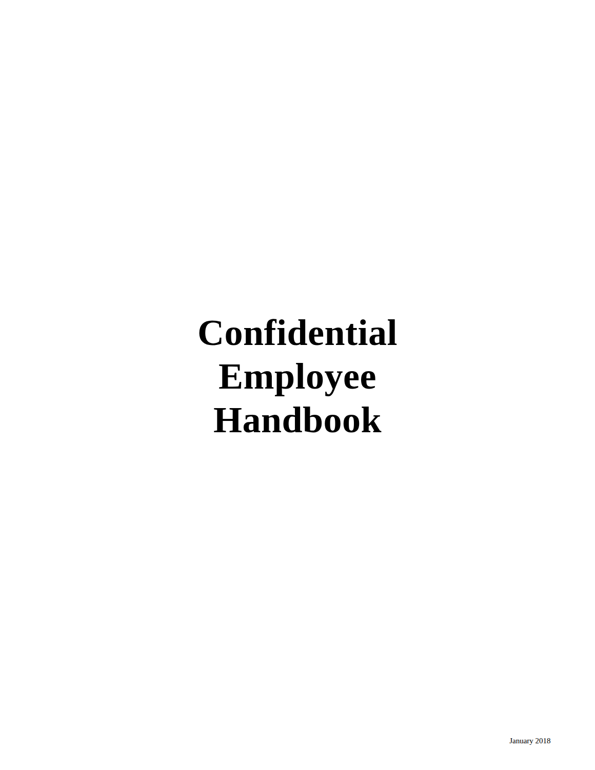Confidential Employee Handbook
January 2018